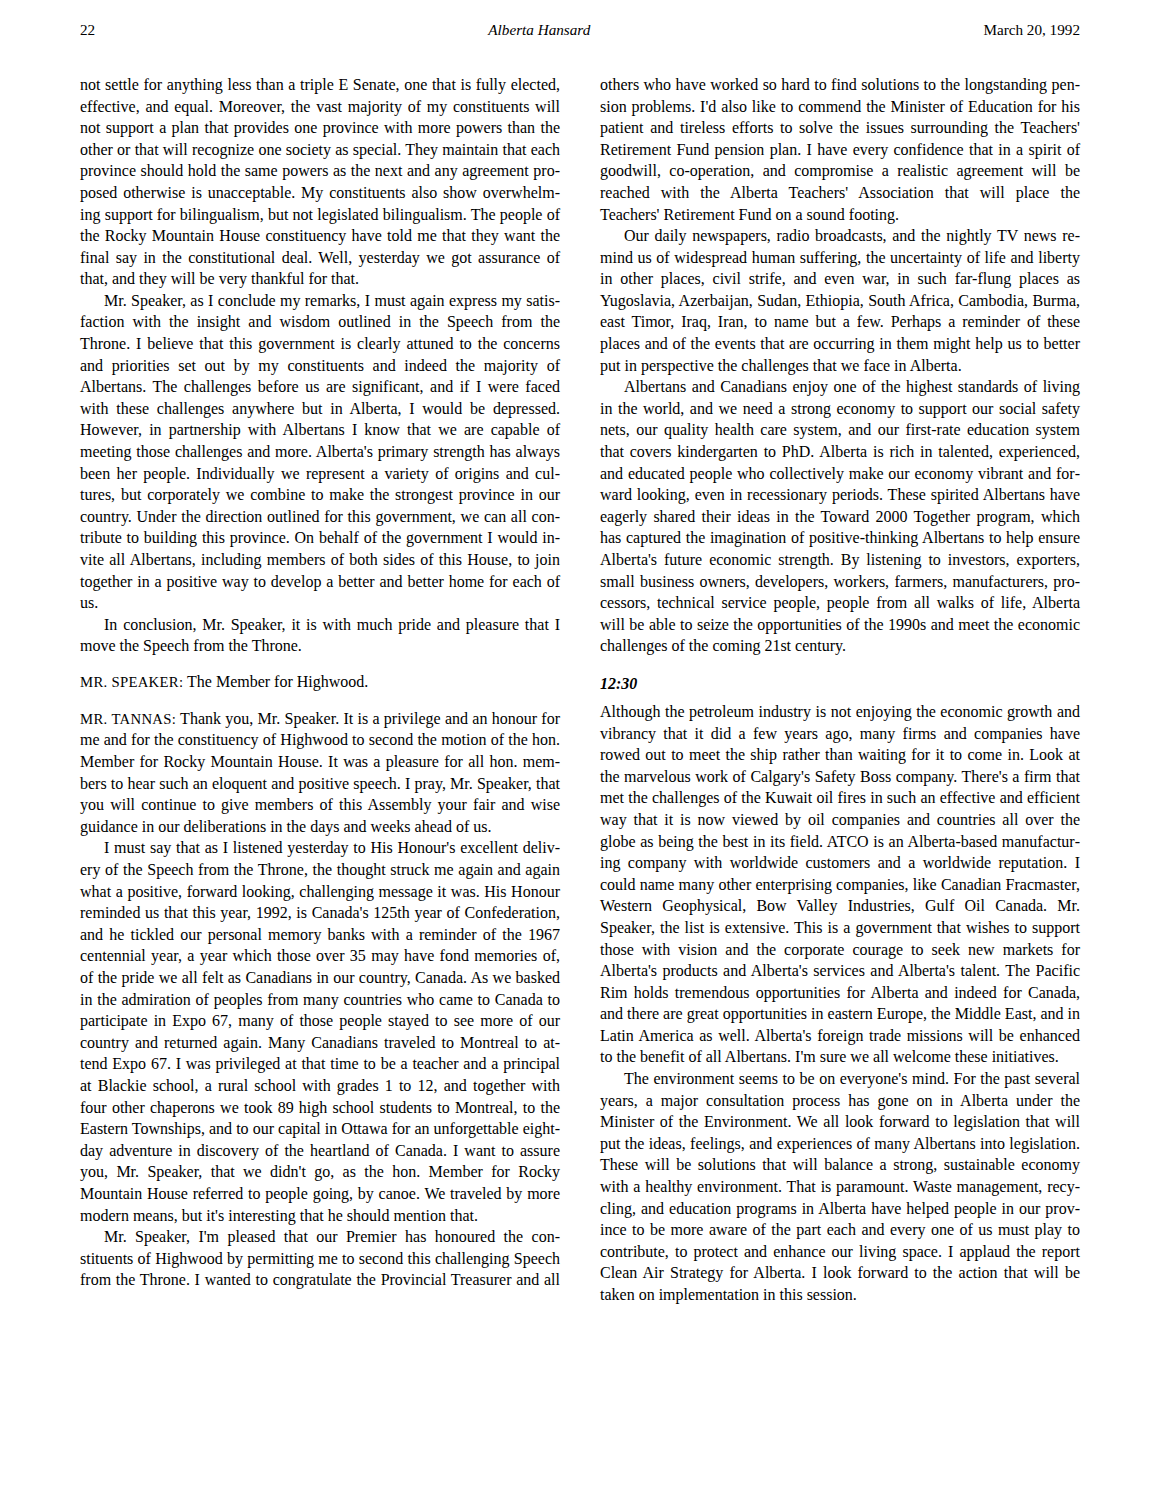22 Alberta Hansard March 20, 1992
not settle for anything less than a triple E Senate, one that is fully elected, effective, and equal. Moreover, the vast majority of my constituents will not support a plan that provides one province with more powers than the other or that will recognize one society as special. They maintain that each province should hold the same powers as the next and any agreement proposed otherwise is unacceptable. My constituents also show overwhelming support for bilingualism, but not legislated bilingualism. The people of the Rocky Mountain House constituency have told me that they want the final say in the constitutional deal. Well, yesterday we got assurance of that, and they will be very thankful for that.
Mr. Speaker, as I conclude my remarks, I must again express my satisfaction with the insight and wisdom outlined in the Speech from the Throne. I believe that this government is clearly attuned to the concerns and priorities set out by my constituents and indeed the majority of Albertans. The challenges before us are significant, and if I were faced with these challenges anywhere but in Alberta, I would be depressed. However, in partnership with Albertans I know that we are capable of meeting those challenges and more. Alberta's primary strength has always been her people. Individually we represent a variety of origins and cultures, but corporately we combine to make the strongest province in our country. Under the direction outlined for this government, we can all contribute to building this province. On behalf of the government I would invite all Albertans, including members of both sides of this House, to join together in a positive way to develop a better and better home for each of us.
In conclusion, Mr. Speaker, it is with much pride and pleasure that I move the Speech from the Throne.
Mr. Speaker: The Member for Highwood.
Mr. Tannas: Thank you, Mr. Speaker. It is a privilege and an honour for me and for the constituency of Highwood to second the motion of the hon. Member for Rocky Mountain House. It was a pleasure for all hon. members to hear such an eloquent and positive speech. I pray, Mr. Speaker, that you will continue to give members of this Assembly your fair and wise guidance in our deliberations in the days and weeks ahead of us.
I must say that as I listened yesterday to His Honour's excellent delivery of the Speech from the Throne, the thought struck me again and again what a positive, forward looking, challenging message it was. His Honour reminded us that this year, 1992, is Canada's 125th year of Confederation, and he tickled our personal memory banks with a reminder of the 1967 centennial year, a year which those over 35 may have fond memories of, of the pride we all felt as Canadians in our country, Canada. As we basked in the admiration of peoples from many countries who came to Canada to participate in Expo 67, many of those people stayed to see more of our country and returned again. Many Canadians traveled to Montreal to attend Expo 67. I was privileged at that time to be a teacher and a principal at Blackie school, a rural school with grades 1 to 12, and together with four other chaperons we took 89 high school students to Montreal, to the Eastern Townships, and to our capital in Ottawa for an unforgettable eight-day adventure in discovery of the heartland of Canada. I want to assure you, Mr. Speaker, that we didn't go, as the hon. Member for Rocky Mountain House referred to people going, by canoe. We traveled by more modern means, but it's interesting that he should mention that.
Mr. Speaker, I'm pleased that our Premier has honoured the constituents of Highwood by permitting me to second this challenging Speech from the Throne. I wanted to congratulate the Provincial Treasurer and all others who have worked so hard to find solutions to the longstanding pension problems. I'd also like to commend the Minister of Education for his patient and tireless efforts to solve the issues surrounding the Teachers' Retirement Fund pension plan. I have every confidence that in a spirit of goodwill, co-operation, and compromise a realistic agreement will be reached with the Alberta Teachers' Association that will place the Teachers' Retirement Fund on a sound footing.
Our daily newspapers, radio broadcasts, and the nightly TV news remind us of widespread human suffering, the uncertainty of life and liberty in other places, civil strife, and even war, in such far-flung places as Yugoslavia, Azerbaijan, Sudan, Ethiopia, South Africa, Cambodia, Burma, east Timor, Iraq, Iran, to name but a few. Perhaps a reminder of these places and of the events that are occurring in them might help us to better put in perspective the challenges that we face in Alberta.
Albertans and Canadians enjoy one of the highest standards of living in the world, and we need a strong economy to support our social safety nets, our quality health care system, and our first-rate education system that covers kindergarten to PhD. Alberta is rich in talented, experienced, and educated people who collectively make our economy vibrant and forward looking, even in recessionary periods. These spirited Albertans have eagerly shared their ideas in the Toward 2000 Together program, which has captured the imagination of positive-thinking Albertans to help ensure Alberta's future economic strength. By listening to investors, exporters, small business owners, developers, workers, farmers, manufacturers, processors, technical service people, people from all walks of life, Alberta will be able to seize the opportunities of the 1990s and meet the economic challenges of the coming 21st century.
12:30
Although the petroleum industry is not enjoying the economic growth and vibrancy that it did a few years ago, many firms and companies have rowed out to meet the ship rather than waiting for it to come in. Look at the marvelous work of Calgary's Safety Boss company. There's a firm that met the challenges of the Kuwait oil fires in such an effective and efficient way that it is now viewed by oil companies and countries all over the globe as being the best in its field. ATCO is an Alberta-based manufacturing company with worldwide customers and a worldwide reputation. I could name many other enterprising companies, like Canadian Fracmaster, Western Geophysical, Bow Valley Industries, Gulf Oil Canada. Mr. Speaker, the list is extensive. This is a government that wishes to support those with vision and the corporate courage to seek new markets for Alberta's products and Alberta's services and Alberta's talent. The Pacific Rim holds tremendous opportunities for Alberta and indeed for Canada, and there are great opportunities in eastern Europe, the Middle East, and in Latin America as well. Alberta's foreign trade missions will be enhanced to the benefit of all Albertans. I'm sure we all welcome these initiatives.
The environment seems to be on everyone's mind. For the past several years, a major consultation process has gone on in Alberta under the Minister of the Environment. We all look forward to legislation that will put the ideas, feelings, and experiences of many Albertans into legislation. These will be solutions that will balance a strong, sustainable economy with a healthy environment. That is paramount. Waste management, recycling, and education programs in Alberta have helped people in our province to be more aware of the part each and every one of us must play to contribute, to protect and enhance our living space. I applaud the report Clean Air Strategy for Alberta. I look forward to the action that will be taken on implementation in this session.